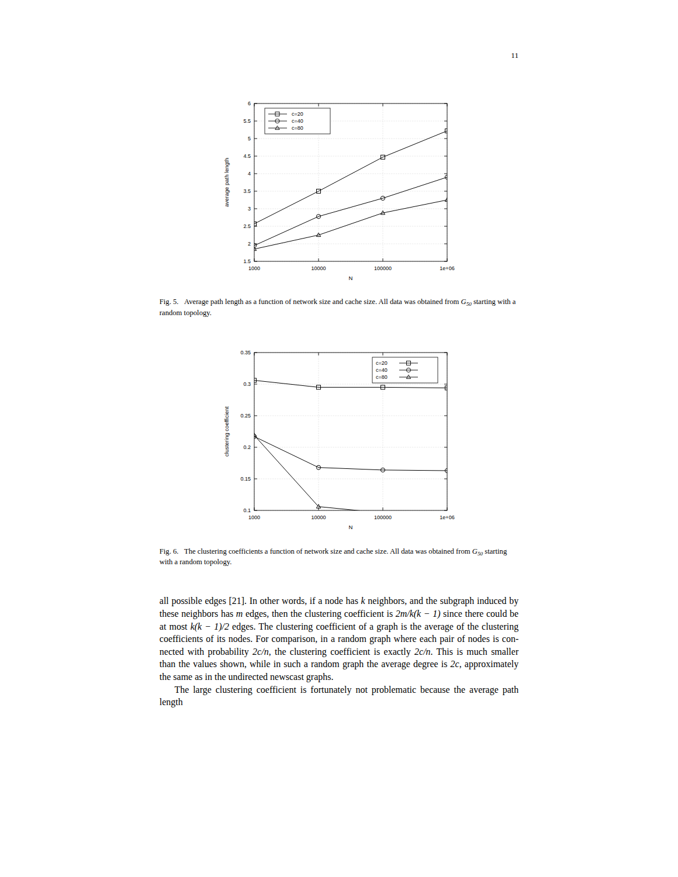11
1.5 2 2.5 3 3.5 4 4.5 5 5.5 6 1000 10000 100000 1e+06 N average path length c=20 c=40 c=80
Fig. 5. Average path length as a function of network size and cache size. All data was obtained from G50 starting with a random topology.
0.1 0.15 0.2 0.25 0.3 0.35 1000 10000 100000 1e+06 N clustering coefficient c=20 c=40 c=80
Fig. 6. The clustering coefficients a function of network size and cache size. All data was obtained from G50 starting with a random topology.
all possible edges [21]. In other words, if a node has k neighbors, and the subgraph induced by these neighbors has m edges, then the clustering coefficient is 2m/k(k − 1) since there could be at most k(k − 1)/2 edges. The clustering coefficient of a graph is the average of the clustering coefficients of its nodes. For comparison, in a random graph where each pair of nodes is connected with probability 2c/n, the clustering coefficient is exactly 2c/n. This is much smaller than the values shown, while in such a random graph the average degree is 2c, approximately the same as in the undirected newscast graphs.
The large clustering coefficient is fortunately not problematic because the average path length